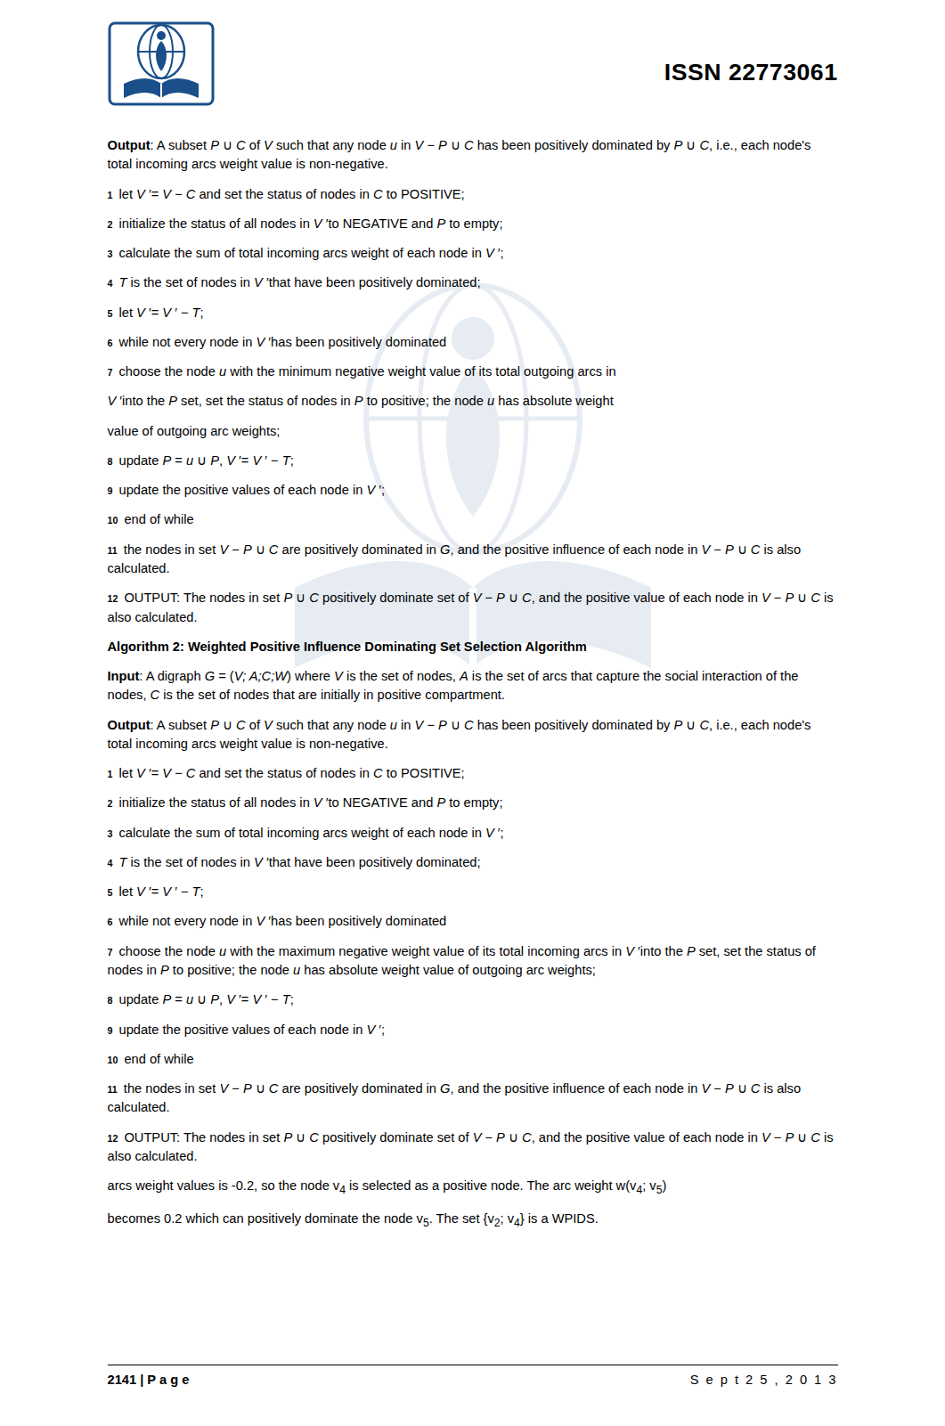ISSN 22773061
Output: A subset P ∪ C of V such that any node u in V − P ∪ C has been positively dominated by P ∪ C, i.e., each node's total incoming arcs weight value is non-negative.
1 let V ′= V − C and set the status of nodes in C to POSITIVE;
2 initialize the status of all nodes in V ′to NEGATIVE and P to empty;
3 calculate the sum of total incoming arcs weight of each node in V ′;
4 T is the set of nodes in V ′that have been positively dominated;
5 let V ′= V ′ − T;
6 while not every node in V ′has been positively dominated
7 choose the node u with the minimum negative weight value of its total outgoing arcs in
V ′into the P set, set the status of nodes in P to positive; the node u has absolute weight
value of outgoing arc weights;
8 update P = u ∪ P, V ′= V ′ − T;
9 update the positive values of each node in V ′;
10 end of while
11 the nodes in set V − P ∪ C are positively dominated in G, and the positive influence of each node in V − P ∪ C is also calculated.
12 OUTPUT: The nodes in set P ∪ C positively dominate set of V − P ∪ C, and the positive value of each node in V − P ∪ C is also calculated.
Algorithm 2: Weighted Positive Influence Dominating Set Selection Algorithm
Input: A digraph G = (V; A;C;W) where V is the set of nodes, A is the set of arcs that capture the social interaction of the nodes, C is the set of nodes that are initially in positive compartment.
Output: A subset P ∪ C of V such that any node u in V − P ∪ C has been positively dominated by P ∪ C, i.e., each node's total incoming arcs weight value is non-negative.
1 let V ′= V − C and set the status of nodes in C to POSITIVE;
2 initialize the status of all nodes in V ′to NEGATIVE and P to empty;
3 calculate the sum of total incoming arcs weight of each node in V ′;
4 T is the set of nodes in V ′that have been positively dominated;
5 let V ′= V ′ − T;
6 while not every node in V ′has been positively dominated
7 choose the node u with the maximum negative weight value of its total incoming arcs in V ′into the P set, set the status of nodes in P to positive; the node u has absolute weight value of outgoing arc weights;
8 update P = u ∪ P, V ′= V ′ − T;
9 update the positive values of each node in V ′;
10 end of while
11 the nodes in set V − P ∪ C are positively dominated in G, and the positive influence of each node in V − P ∪ C is also calculated.
12 OUTPUT: The nodes in set P ∪ C positively dominate set of V − P ∪ C, and the positive value of each node in V − P ∪ C is also calculated.
arcs weight values is -0.2, so the node v4 is selected as a positive node. The arc weight w(v4; v5)
becomes 0.2 which can positively dominate the node v5. The set {v2; v4} is a WPIDS.
2141 | P a g e
S e p t 2 5 , 2 0 1 3